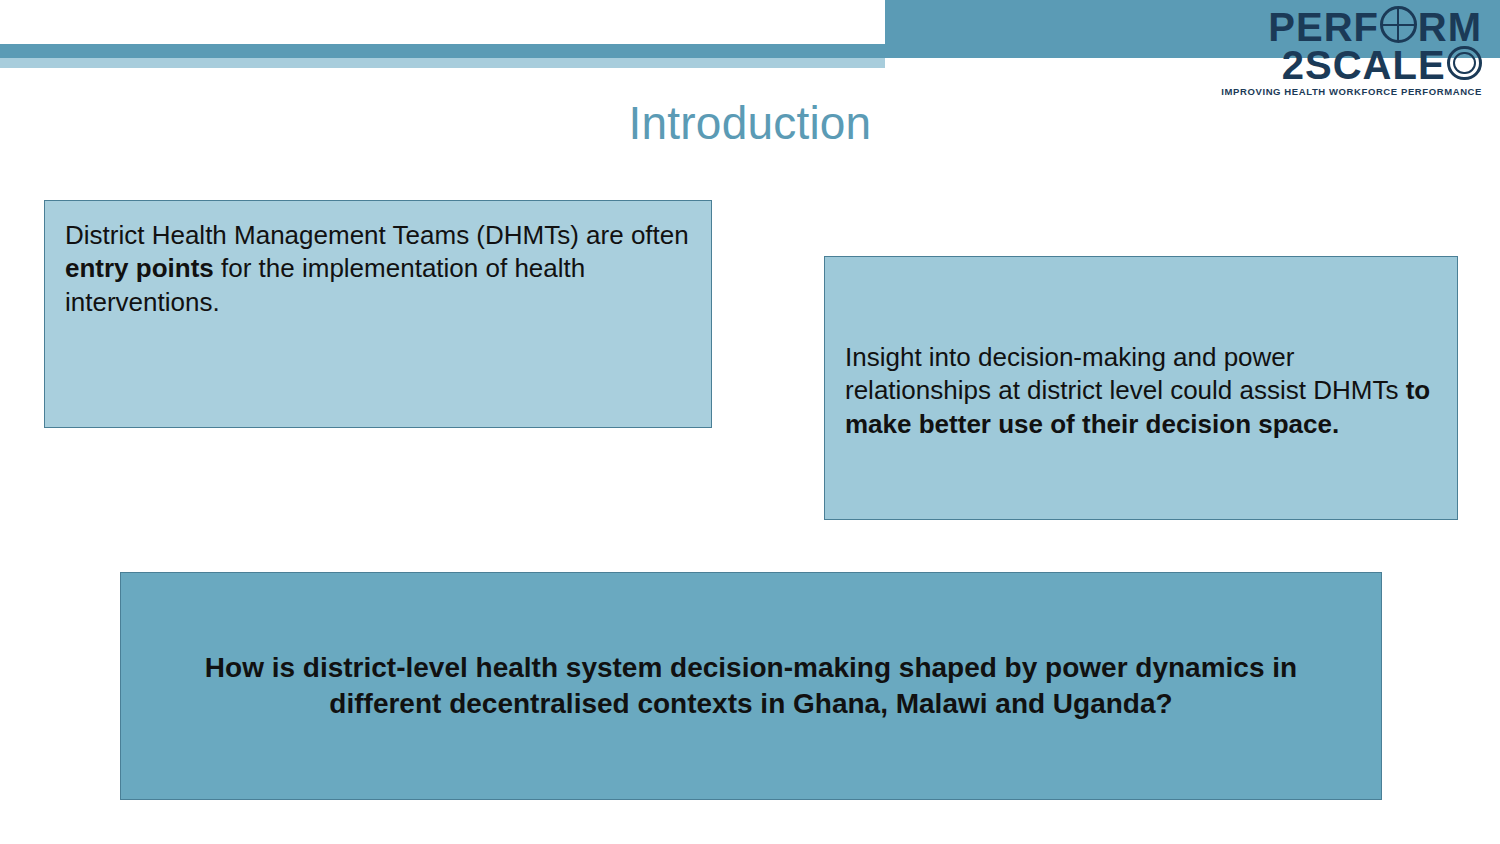PERF RM 2SCALE IMPROVING HEALTH WORKFORCE PERFORMANCE
Introduction
District Health Management Teams (DHMTs) are often entry points for the implementation of health interventions.
Insight into decision-making and power relationships at district level could assist DHMTs to make better use of their decision space.
How is district-level health system decision-making shaped by power dynamics in different decentralised contexts in Ghana, Malawi and Uganda?